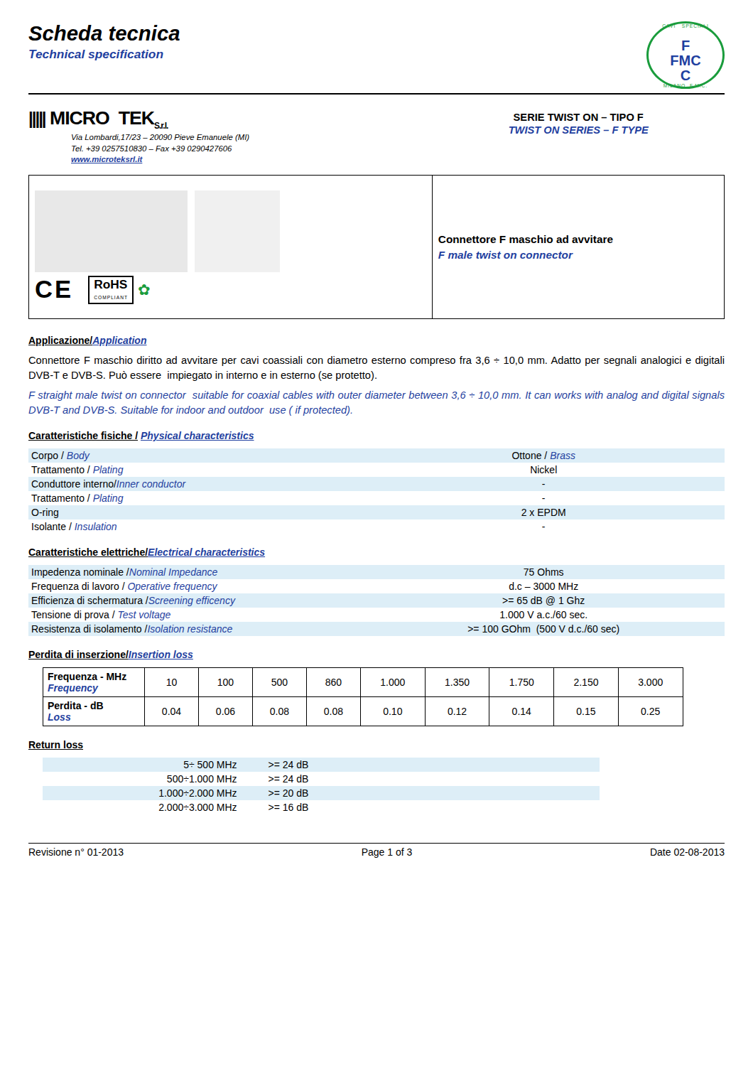Scheda tecnica
Technical specification
CAVI SPECIALI
F
FMC
C
MILANO F.M.C.
||||| MICRO TEKS.r.l.
Via Lombardi,17/23 – 20090 Pieve Emanuele (MI)
Tel. +39 0257510830 – Fax +39 0290427606
www.microteksrl.it
SERIE TWIST ON – TIPO F
TWIST ON SERIES – F TYPE
| C E RoHS COMPLIANT ✿ | Connettore F maschio ad avvitare F male twist on connector |
Applicazione/Application
Connettore F maschio diritto ad avvitare per cavi coassiali con diametro esterno compreso fra 3,6 ÷ 10,0 mm. Adatto per segnali analogici e digitali DVB-T e DVB-S. Può essere impiegato in interno e in esterno (se protetto).
F straight male twist on connector suitable for coaxial cables with outer diameter between 3,6 ÷ 10,0 mm. It can works with analog and digital signals DVB-T and DVB-S. Suitable for indoor and outdoor use ( if protected).
Caratteristiche fisiche / Physical characteristics
| Corpo / Body | Ottone / Brass |
| Trattamento / Plating | Nickel |
| Conduttore interno/ Inner conductor | - |
| Trattamento / Plating | - |
| O-ring | 2 x EPDM |
| Isolante / Insulation | - |
Caratteristiche elettriche/Electrical characteristics
| Impedenza nominale / Nominal Impedance | 75 Ohms |
| Frequenza di lavoro / Operative frequency | d.c – 3000 MHz |
| Efficienza di schermatura / Screening efficency | >= 65 dB @ 1 Ghz |
| Tensione di prova / Test voltage | 1.000 V a.c./60 sec. |
| Resistenza di isolamento / Isolation resistance | >= 100 GOhm (500 V d.c./60 sec) |
Perdita di inserzione/Insertion loss
| Frequenza - MHz Frequency | 10 | 100 | 500 | 860 | 1.000 | 1.350 | 1.750 | 2.150 | 3.000 |
| Perdita - dB Loss | 0.04 | 0.06 | 0.08 | 0.08 | 0.10 | 0.12 | 0.14 | 0.15 | 0.25 |
Return loss
| 5÷ 500 MHz | >= 24 dB |
| 500÷1.000 MHz | >= 24 dB |
| 1.000÷2.000 MHz | >= 20 dB |
| 2.000÷3.000 MHz | >= 16 dB |
Revisione n° 01-2013 Date 02-08-2013
Page 1 of 3